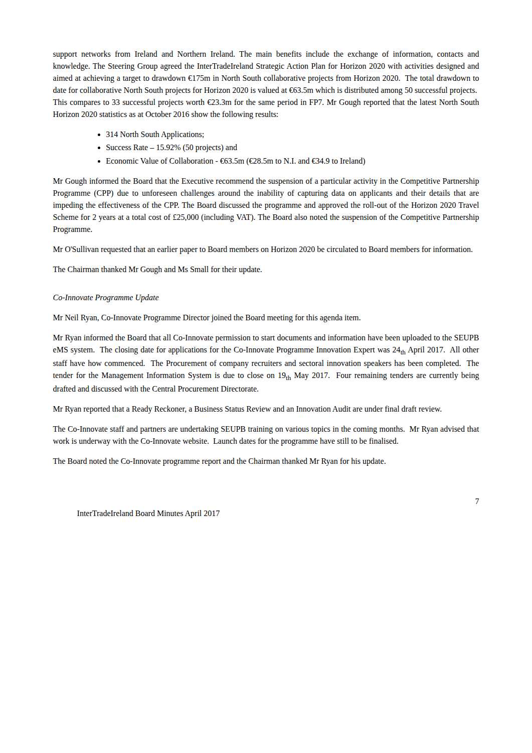support networks from Ireland and Northern Ireland. The main benefits include the exchange of information, contacts and knowledge. The Steering Group agreed the InterTradeIreland Strategic Action Plan for Horizon 2020 with activities designed and aimed at achieving a target to drawdown €175m in North South collaborative projects from Horizon 2020. The total drawdown to date for collaborative North South projects for Horizon 2020 is valued at €63.5m which is distributed among 50 successful projects. This compares to 33 successful projects worth €23.3m for the same period in FP7. Mr Gough reported that the latest North South Horizon 2020 statistics as at October 2016 show the following results:
314 North South Applications;
Success Rate – 15.92% (50 projects) and
Economic Value of Collaboration - €63.5m (€28.5m to N.I. and €34.9 to Ireland)
Mr Gough informed the Board that the Executive recommend the suspension of a particular activity in the Competitive Partnership Programme (CPP) due to unforeseen challenges around the inability of capturing data on applicants and their details that are impeding the effectiveness of the CPP. The Board discussed the programme and approved the roll-out of the Horizon 2020 Travel Scheme for 2 years at a total cost of £25,000 (including VAT). The Board also noted the suspension of the Competitive Partnership Programme.
Mr O'Sullivan requested that an earlier paper to Board members on Horizon 2020 be circulated to Board members for information.
The Chairman thanked Mr Gough and Ms Small for their update.
Co-Innovate Programme Update
Mr Neil Ryan, Co-Innovate Programme Director joined the Board meeting for this agenda item.
Mr Ryan informed the Board that all Co-Innovate permission to start documents and information have been uploaded to the SEUPB eMS system. The closing date for applications for the Co-Innovate Programme Innovation Expert was 24th April 2017. All other staff have how commenced. The Procurement of company recruiters and sectoral innovation speakers has been completed. The tender for the Management Information System is due to close on 19th May 2017. Four remaining tenders are currently being drafted and discussed with the Central Procurement Directorate.
Mr Ryan reported that a Ready Reckoner, a Business Status Review and an Innovation Audit are under final draft review.
The Co-Innovate staff and partners are undertaking SEUPB training on various topics in the coming months. Mr Ryan advised that work is underway with the Co-Innovate website. Launch dates for the programme have still to be finalised.
The Board noted the Co-Innovate programme report and the Chairman thanked Mr Ryan for his update.
7
InterTradeIreland Board Minutes April 2017